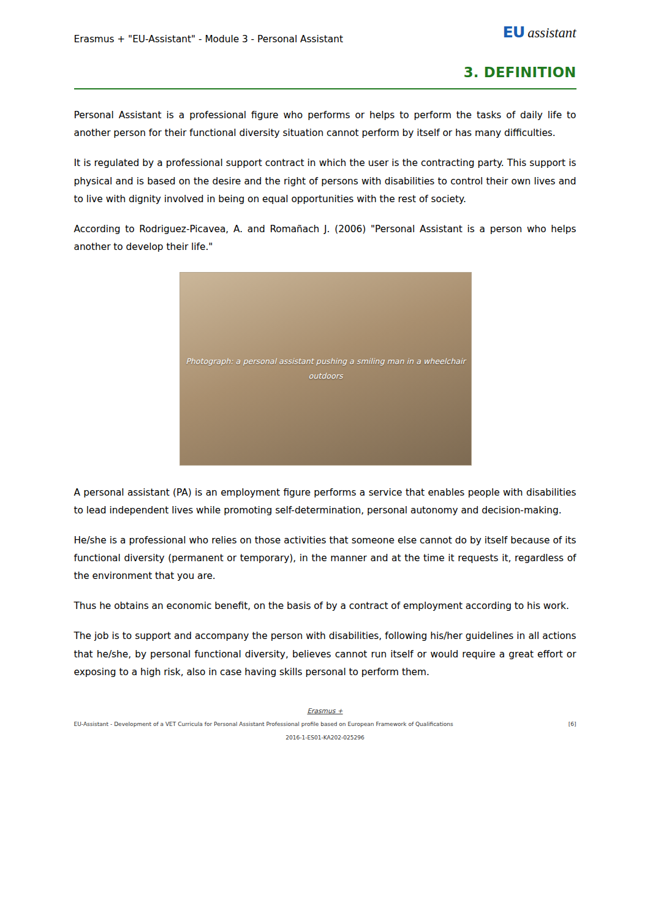Erasmus + "EU-Assistant" - Module 3 - Personal Assistant
EU assistant
3. DEFINITION
Personal Assistant is a professional figure who performs or helps to perform the tasks of daily life to another person for their functional diversity situation cannot perform by itself or has many difficulties.
It is regulated by a professional support contract in which the user is the contracting party. This support is physical and is based on the desire and the right of persons with disabilities to control their own lives and to live with dignity involved in being on equal opportunities with the rest of society.
According to Rodriguez-Picavea, A. and Romañach J. (2006) "Personal Assistant is a person who helps another to develop their life."
Photograph: a personal assistant pushing a smiling man in a wheelchair outdoors
A personal assistant (PA) is an employment figure performs a service that enables people with disabilities to lead independent lives while promoting self-determination, personal autonomy and decision-making.
He/she is a professional who relies on those activities that someone else cannot do by itself because of its functional diversity (permanent or temporary), in the manner and at the time it requests it, regardless of the environment that you are.
Thus he obtains an economic benefit, on the basis of by a contract of employment according to his work.
The job is to support and accompany the person with disabilities, following his/her guidelines in all actions that he/she, by personal functional diversity, believes cannot run itself or would require a great effort or exposing to a high risk, also in case having skills personal to perform them.
Erasmus +
EU-Assistant - Development of a VET Curricula for Personal Assistant Professional profile based on European Framework of Qualifications [6]
2016-1-ES01-KA202-025296